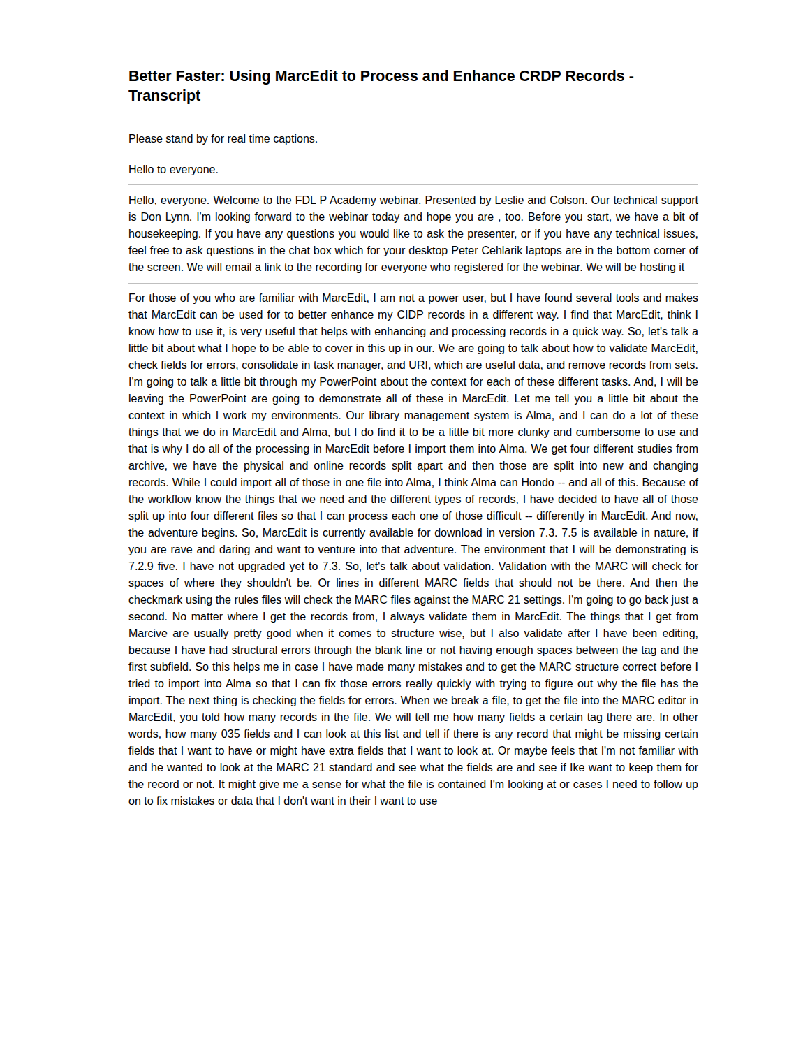Better Faster: Using MarcEdit to Process and Enhance CRDP Records - Transcript
Please stand by for real time captions.
Hello to everyone.
Hello, everyone. Welcome to the FDL P Academy webinar. Presented by Leslie and Colson. Our technical support is Don Lynn. I'm looking forward to the webinar today and hope you are , too. Before you start, we have a bit of housekeeping. If you have any questions you would like to ask the presenter, or if you have any technical issues, feel free to ask questions in the chat box which for your desktop Peter Cehlarik laptops are in the bottom corner of the screen. We will email a link to the recording for everyone who registered for the webinar. We will be hosting it
For those of you who are familiar with MarcEdit, I am not a power user, but I have found several tools and makes that MarcEdit can be used for to better enhance my CIDP records in a different way. I find that MarcEdit, think I know how to use it, is very useful that helps with enhancing and processing records in a quick way. So, let's talk a little bit about what I hope to be able to cover in this up in our. We are going to talk about how to validate MarcEdit, check fields for errors, consolidate in task manager, and URI, which are useful data, and remove records from sets. I'm going to talk a little bit through my PowerPoint about the context for each of these different tasks. And, I will be leaving the PowerPoint are going to demonstrate all of these in MarcEdit. Let me tell you a little bit about the context in which I work my environments. Our library management system is Alma, and I can do a lot of these things that we do in MarcEdit and Alma, but I do find it to be a little bit more clunky and cumbersome to use and that is why I do all of the processing in MarcEdit before I import them into Alma. We get four different studies from archive, we have the physical and online records split apart and then those are split into new and changing records. While I could import all of those in one file into Alma, I think Alma can Hondo -- and all of this. Because of the workflow know the things that we need and the different types of records, I have decided to have all of those split up into four different files so that I can process each one of those difficult -- differently in MarcEdit. And now, the adventure begins. So, MarcEdit is currently available for download in version 7.3. 7.5 is available in nature, if you are rave and daring and want to venture into that adventure. The environment that I will be demonstrating is 7.2.9 five. I have not upgraded yet to 7.3. So, let's talk about validation. Validation with the MARC will check for spaces of where they shouldn't be. Or lines in different MARC fields that should not be there. And then the checkmark using the rules files will check the MARC files against the MARC 21 settings. I'm going to go back just a second. No matter where I get the records from, I always validate them in MarcEdit. The things that I get from Marcive are usually pretty good when it comes to structure wise, but I also validate after I have been editing, because I have had structural errors through the blank line or not having enough spaces between the tag and the first subfield. So this helps me in case I have made many mistakes and to get the MARC structure correct before I tried to import into Alma so that I can fix those errors really quickly with trying to figure out why the file has the import. The next thing is checking the fields for errors. When we break a file, to get the file into the MARC editor in MarcEdit, you told how many records in the file. We will tell me how many fields a certain tag there are. In other words, how many 035 fields and I can look at this list and tell if there is any record that might be missing certain fields that I want to have or might have extra fields that I want to look at. Or maybe feels that I'm not familiar with and he wanted to look at the MARC 21 standard and see what the fields are and see if Ike want to keep them for the record or not. It might give me a sense for what the file is contained I'm looking at or cases I need to follow up on to fix mistakes or data that I don't want in their I want to use